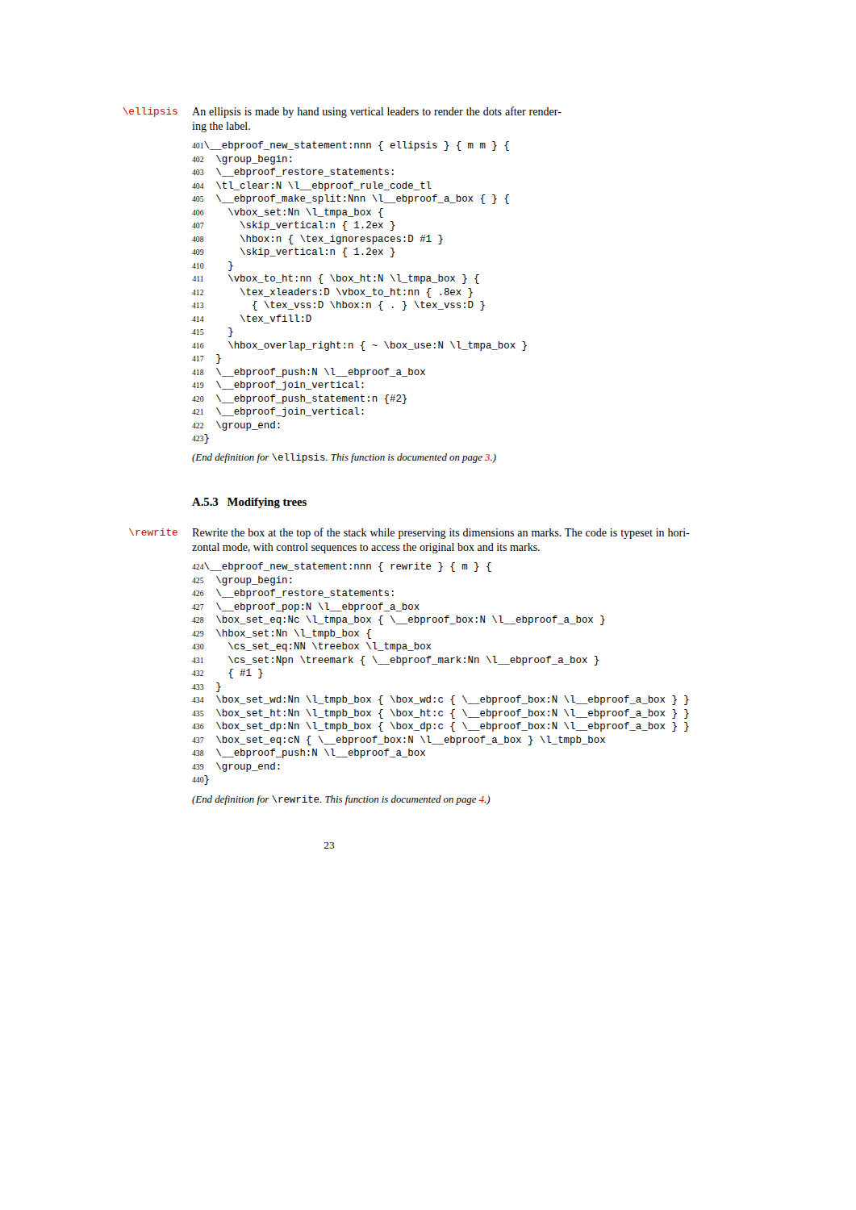\ellipsis
An ellipsis is made by hand using vertical leaders to render the dots after rendering the label.
| 401 | \__ebproof_new_statement:nnn { ellipsis } { m m } { |
| 402 | \group_begin: |
| 403 | \__ebproof_restore_statements: |
| 404 | \tl_clear:N \l__ebproof_rule_code_tl |
| 405 | \__ebproof_make_split:Nnn \l__ebproof_a_box { } { |
| 406 | \vbox_set:Nn \l_tmpa_box { |
| 407 | \skip_vertical:n { 1.2ex } |
| 408 | \hbox:n { \tex_ignorespaces:D #1 } |
| 409 | \skip_vertical:n { 1.2ex } |
| 410 | } |
| 411 | \vbox_to_ht:nn { \box_ht:N \l_tmpa_box } { |
| 412 | \tex_xleaders:D \vbox_to_ht:nn { .8ex } |
| 413 | { \tex_vss:D \hbox:n { . } \tex_vss:D } |
| 414 | \tex_vfill:D |
| 415 | } |
| 416 | \hbox_overlap_right:n { ~ \box_use:N \l_tmpa_box } |
| 417 | } |
| 418 | \__ebproof_push:N \l__ebproof_a_box |
| 419 | \__ebproof_join_vertical: |
| 420 | \__ebproof_push_statement:n {#2} |
| 421 | \__ebproof_join_vertical: |
| 422 | \group_end: |
| 423 | } |
(End definition for \ellipsis. This function is documented on page 3.)
A.5.3 Modifying trees
\rewrite
Rewrite the box at the top of the stack while preserving its dimensions an marks. The code is typeset in horizontal mode, with control sequences to access the original box and its marks.
| 424 | \__ebproof_new_statement:nnn { rewrite } { m } { |
| 425 | \group_begin: |
| 426 | \__ebproof_restore_statements: |
| 427 | \__ebproof_pop:N \l__ebproof_a_box |
| 428 | \box_set_eq:Nc \l_tmpa_box { \__ebproof_box:N \l__ebproof_a_box } |
| 429 | \hbox_set:Nn \l_tmpb_box { |
| 430 | \cs_set_eq:NN \treebox \l_tmpa_box |
| 431 | \cs_set:Npn \treemark { \__ebproof_mark:Nn \l__ebproof_a_box } |
| 432 | { #1 } |
| 433 | } |
| 434 | \box_set_wd:Nn \l_tmpb_box { \box_wd:c { \__ebproof_box:N \l__ebproof_a_box } } |
| 435 | \box_set_ht:Nn \l_tmpb_box { \box_ht:c { \__ebproof_box:N \l__ebproof_a_box } } |
| 436 | \box_set_dp:Nn \l_tmpb_box { \box_dp:c { \__ebproof_box:N \l__ebproof_a_box } } |
| 437 | \box_set_eq:cN { \__ebproof_box:N \l__ebproof_a_box } \l_tmpb_box |
| 438 | \__ebproof_push:N \l__ebproof_a_box |
| 439 | \group_end: |
| 440 | } |
(End definition for \rewrite. This function is documented on page 4.)
23